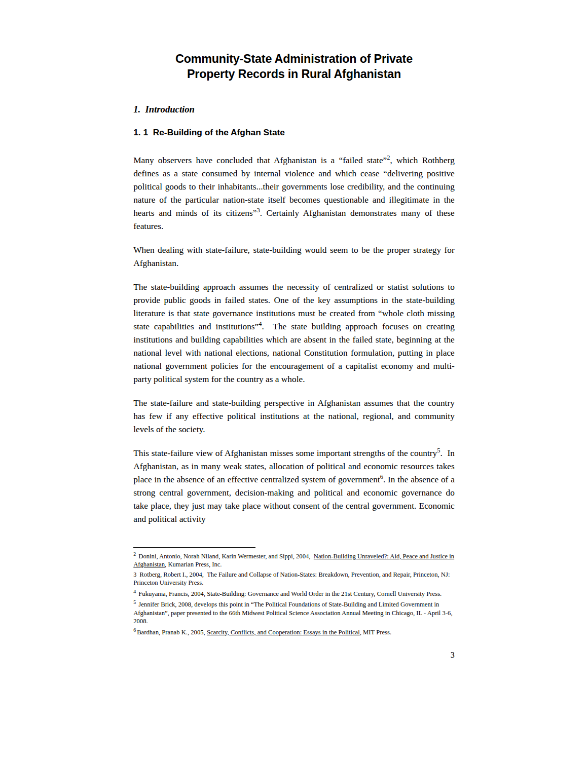Community-State Administration of Private
Property Records in Rural Afghanistan
1. Introduction
1. 1 Re-Building of the Afghan State
Many observers have concluded that Afghanistan is a “failed state”2, which Rothberg defines as a state consumed by internal violence and which cease “delivering positive political goods to their inhabitants...their governments lose credibility, and the continuing nature of the particular nation-state itself becomes questionable and illegitimate in the hearts and minds of its citizens”3. Certainly Afghanistan demonstrates many of these features.
When dealing with state-failure, state-building would seem to be the proper strategy for Afghanistan.
The state-building approach assumes the necessity of centralized or statist solutions to provide public goods in failed states. One of the key assumptions in the state-building literature is that state governance institutions must be created from “whole cloth missing state capabilities and institutions”4. The state building approach focuses on creating institutions and building capabilities which are absent in the failed state, beginning at the national level with national elections, national Constitution formulation, putting in place national government policies for the encouragement of a capitalist economy and multi-party political system for the country as a whole.
The state-failure and state-building perspective in Afghanistan assumes that the country has few if any effective political institutions at the national, regional, and community levels of the society.
This state-failure view of Afghanistan misses some important strengths of the country5. In Afghanistan, as in many weak states, allocation of political and economic resources takes place in the absence of an effective centralized system of government6. In the absence of a strong central government, decision-making and political and economic governance do take place, they just may take place without consent of the central government. Economic and political activity
2 Donini, Antonio, Norah Niland, Karin Wermester, and Sippi, 2004, Nation-Building Unraveled?: Aid, Peace and Justice in Afghanistan, Kumarian Press, Inc.
3 Rotberg, Robert I., 2004, The Failure and Collapse of Nation-States: Breakdown, Prevention, and Repair, Princeton, NJ: Princeton University Press.
4 Fukuyama, Francis, 2004, State-Building: Governance and World Order in the 21st Century, Cornell University Press.
5 Jennifer Brick, 2008, develops this point in “The Political Foundations of State-Building and Limited Government in Afghanistan”, paper presented to the 66th Midwest Political Science Association Annual Meeting in Chicago, IL - April 3-6, 2008.
6 Bardhan, Pranab K., 2005, Scarcity, Conflicts, and Cooperation: Essays in the Political, MIT Press.
3